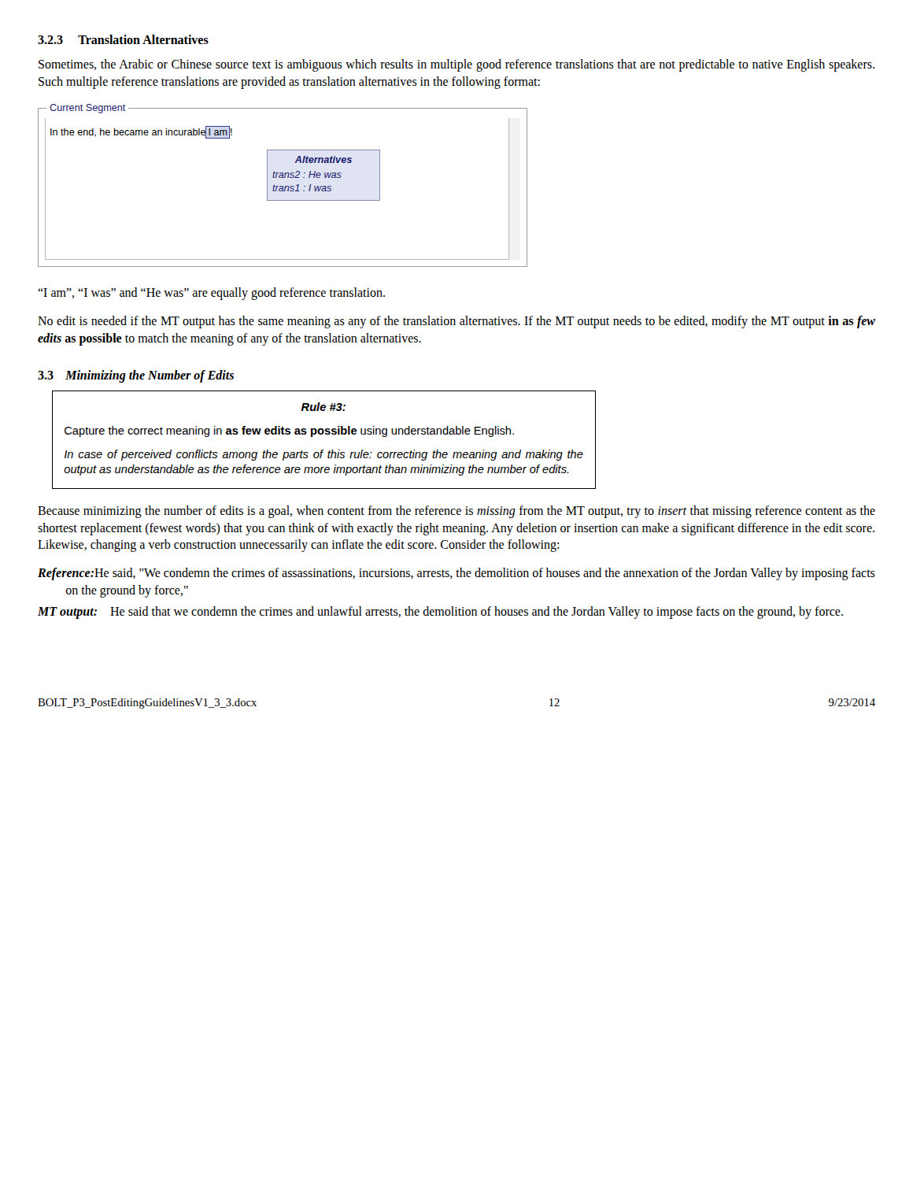3.2.3 Translation Alternatives
Sometimes, the Arabic or Chinese source text is ambiguous which results in multiple good reference translations that are not predictable to native English speakers. Such multiple reference translations are provided as translation alternatives in the following format:
Current Segment
In the end, he became an incurableI am!
Alternatives
trans2 : He was
trans1 : I was
“I am”, “I was” and “He was” are equally good reference translation.
No edit is needed if the MT output has the same meaning as any of the translation alternatives. If the MT output needs to be edited, modify the MT output in as few edits as possible to match the meaning of any of the translation alternatives.
3.3 Minimizing the Number of Edits
Rule #3:
Capture the correct meaning in as few edits as possible using understandable English.
In case of perceived conflicts among the parts of this rule: correcting the meaning and making the output as understandable as the reference are more important than minimizing the number of edits.
Because minimizing the number of edits is a goal, when content from the reference is missing from the MT output, try to insert that missing reference content as the shortest replacement (fewest words) that you can think of with exactly the right meaning. Any deletion or insertion can make a significant difference in the edit score. Likewise, changing a verb construction unnecessarily can inflate the edit score. Consider the following:
Reference: He said, "We condemn the crimes of assassinations, incursions, arrests, the demolition of houses and the annexation of the Jordan Valley by imposing facts on the ground by force,"
MT output: He said that we condemn the crimes and unlawful arrests, the demolition of houses and the Jordan Valley to impose facts on the ground, by force.
BOLT_P3_PostEditingGuidelinesV1_3_3.docx
12
9/23/2014